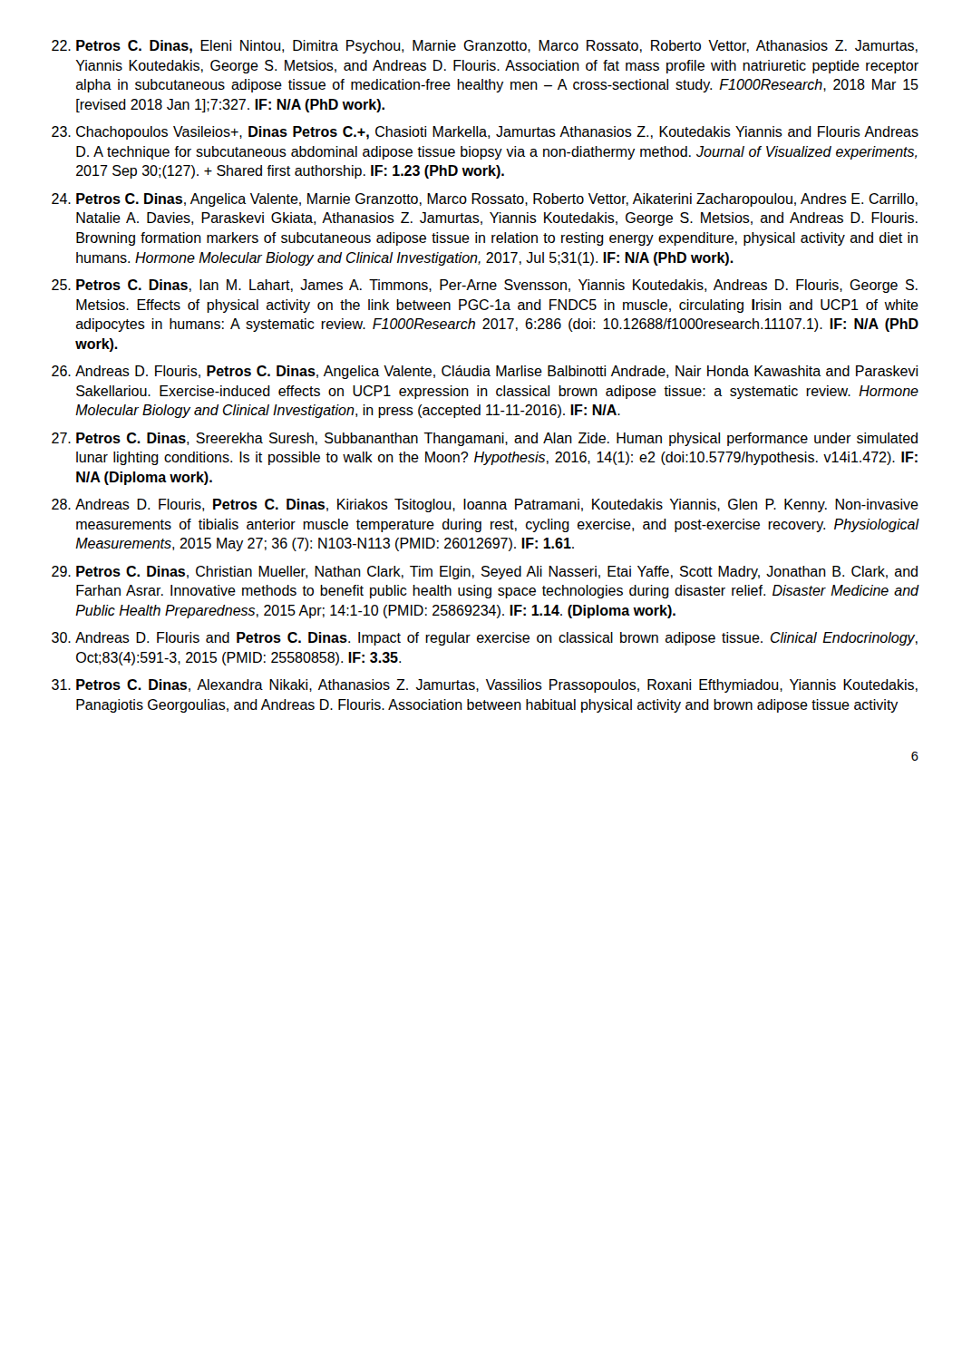Petros C. Dinas, Eleni Nintou, Dimitra Psychou, Marnie Granzotto, Marco Rossato, Roberto Vettor, Athanasios Z. Jamurtas, Yiannis Koutedakis, George S. Metsios, and Andreas D. Flouris. Association of fat mass profile with natriuretic peptide receptor alpha in subcutaneous adipose tissue of medication-free healthy men – A cross-sectional study. F1000Research, 2018 Mar 15 [revised 2018 Jan 1];7:327. IF: N/A (PhD work).
Chachopoulos Vasileios+, Dinas Petros C.+, Chasioti Markella, Jamurtas Athanasios Z., Koutedakis Yiannis and Flouris Andreas D. A technique for subcutaneous abdominal adipose tissue biopsy via a non-diathermy method. Journal of Visualized experiments, 2017 Sep 30;(127). + Shared first authorship. IF: 1.23 (PhD work).
Petros C. Dinas, Angelica Valente, Marnie Granzotto, Marco Rossato, Roberto Vettor, Aikaterini Zacharopoulou, Andres E. Carrillo, Natalie A. Davies, Paraskevi Gkiata, Athanasios Z. Jamurtas, Yiannis Koutedakis, George S. Metsios, and Andreas D. Flouris. Browning formation markers of subcutaneous adipose tissue in relation to resting energy expenditure, physical activity and diet in humans. Hormone Molecular Biology and Clinical Investigation, 2017, Jul 5;31(1). IF: N/A (PhD work).
Petros C. Dinas, Ian M. Lahart, James A. Timmons, Per-Arne Svensson, Yiannis Koutedakis, Andreas D. Flouris, George S. Metsios. Effects of physical activity on the link between PGC-1a and FNDC5 in muscle, circulating Irisin and UCP1 of white adipocytes in humans: A systematic review. F1000Research 2017, 6:286 (doi: 10.12688/f1000research.11107.1). IF: N/A (PhD work).
Andreas D. Flouris, Petros C. Dinas, Angelica Valente, Cláudia Marlise Balbinotti Andrade, Nair Honda Kawashita and Paraskevi Sakellariou. Exercise-induced effects on UCP1 expression in classical brown adipose tissue: a systematic review. Hormone Molecular Biology and Clinical Investigation, in press (accepted 11-11-2016). IF: N/A.
Petros C. Dinas, Sreerekha Suresh, Subbananthan Thangamani, and Alan Zide. Human physical performance under simulated lunar lighting conditions. Is it possible to walk on the Moon? Hypothesis, 2016, 14(1): e2 (doi:10.5779/hypothesis. v14i1.472). IF: N/A (Diploma work).
Andreas D. Flouris, Petros C. Dinas, Kiriakos Tsitoglou, Ioanna Patramani, Koutedakis Yiannis, Glen P. Kenny. Non-invasive measurements of tibialis anterior muscle temperature during rest, cycling exercise, and post-exercise recovery. Physiological Measurements, 2015 May 27; 36 (7): N103-N113 (PMID: 26012697). IF: 1.61.
Petros C. Dinas, Christian Mueller, Nathan Clark, Tim Elgin, Seyed Ali Nasseri, Etai Yaffe, Scott Madry, Jonathan B. Clark, and Farhan Asrar. Innovative methods to benefit public health using space technologies during disaster relief. Disaster Medicine and Public Health Preparedness, 2015 Apr; 14:1-10 (PMID: 25869234). IF: 1.14. (Diploma work).
Andreas D. Flouris and Petros C. Dinas. Impact of regular exercise on classical brown adipose tissue. Clinical Endocrinology, Oct;83(4):591-3, 2015 (PMID: 25580858). IF: 3.35.
Petros C. Dinas, Alexandra Nikaki, Athanasios Z. Jamurtas, Vassilios Prassopoulos, Roxani Efthymiadou, Yiannis Koutedakis, Panagiotis Georgoulias, and Andreas D. Flouris. Association between habitual physical activity and brown adipose tissue activity
6